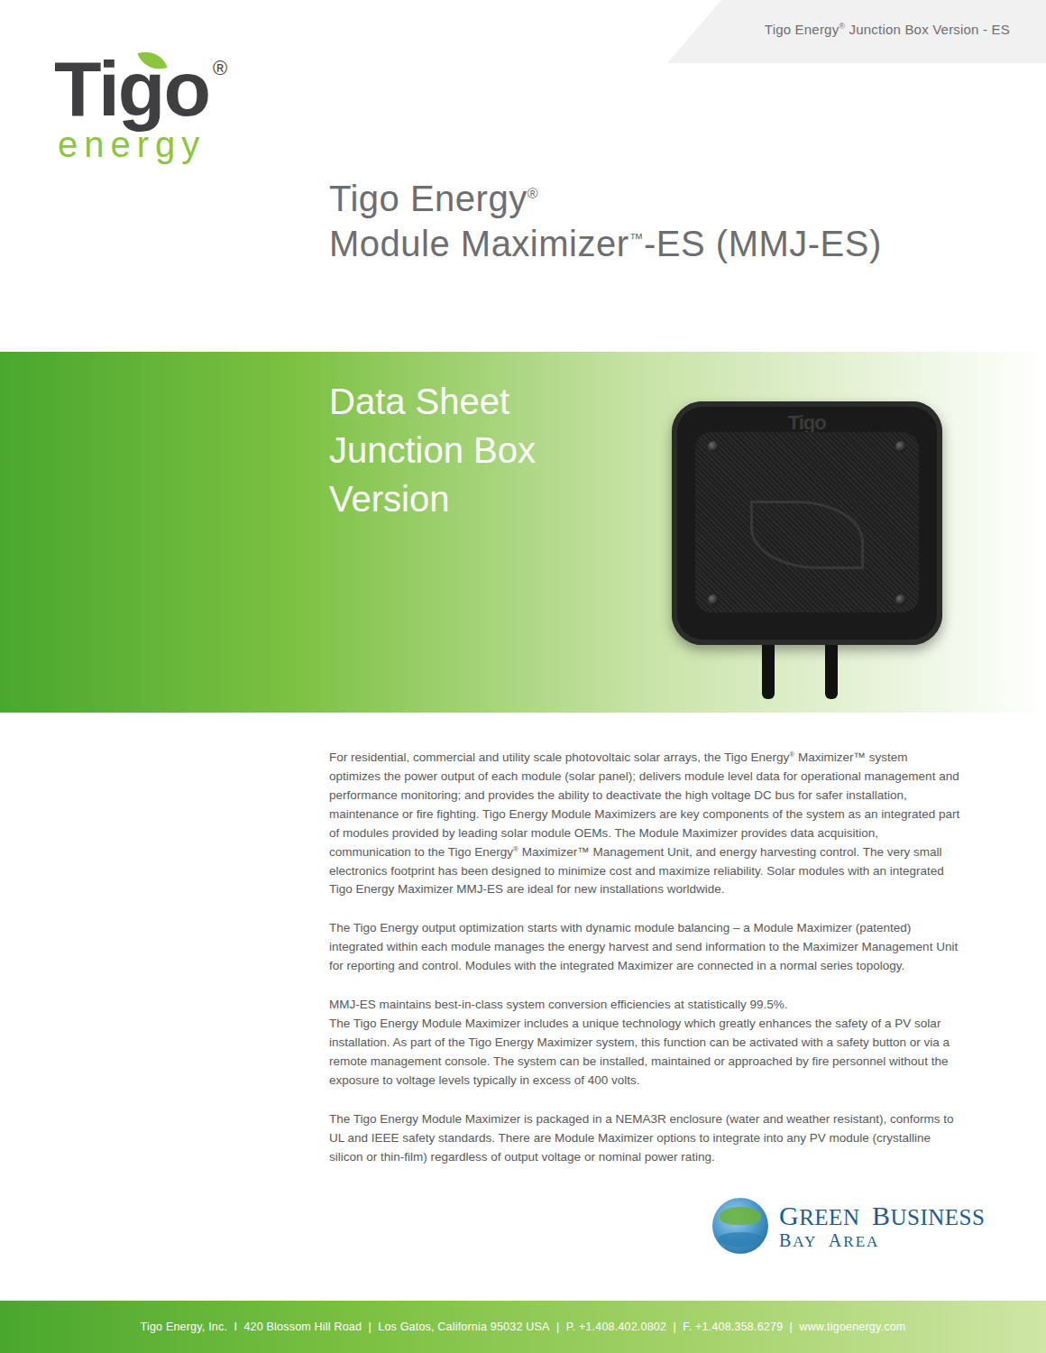Tigo Energy® Junction Box Version - ES
Tigo ®
energy
Tigo Energy®
Module Maximizer™-ES (MMJ-ES)
Data Sheet
Junction Box
Version
Tigoenergy
For residential, commercial and utility scale photovoltaic solar arrays, the Tigo Energy® Maximizer™ system optimizes the power output of each module (solar panel); delivers module level data for operational management and performance monitoring; and provides the ability to deactivate the high voltage DC bus for safer installation, maintenance or fire fighting. Tigo Energy Module Maximizers are key components of the system as an integrated part of modules provided by leading solar module OEMs. The Module Maximizer provides data acquisition, communication to the Tigo Energy® Maximizer™ Management Unit, and energy harvesting control. The very small electronics footprint has been designed to minimize cost and maximize reliability. Solar modules with an integrated Tigo Energy Maximizer MMJ-ES are ideal for new installations worldwide.
The Tigo Energy output optimization starts with dynamic module balancing – a Module Maximizer (patented) integrated within each module manages the energy harvest and send information to the Maximizer Management Unit for reporting and control. Modules with the integrated Maximizer are connected in a normal series topology.
MMJ-ES maintains best-in-class system conversion efficiencies at statistically 99.5%.
The Tigo Energy Module Maximizer includes a unique technology which greatly enhances the safety of a PV solar installation. As part of the Tigo Energy Maximizer system, this function can be activated with a safety button or via a remote management console. The system can be installed, maintained or approached by fire personnel without the exposure to voltage levels typically in excess of 400 volts.
The Tigo Energy Module Maximizer is packaged in a NEMA3R enclosure (water and weather resistant), conforms to UL and IEEE safety standards. There are Module Maximizer options to integrate into any PV module (crystalline silicon or thin-film) regardless of output voltage or nominal power rating.
GREEN BUSINESS
BAY AREA
Tigo Energy, Inc. I 420 Blossom Hill Road | Los Gatos, California 95032 USA | P. +1.408.402.0802 | F. +1.408.358.6279 | www.tigoenergy.com